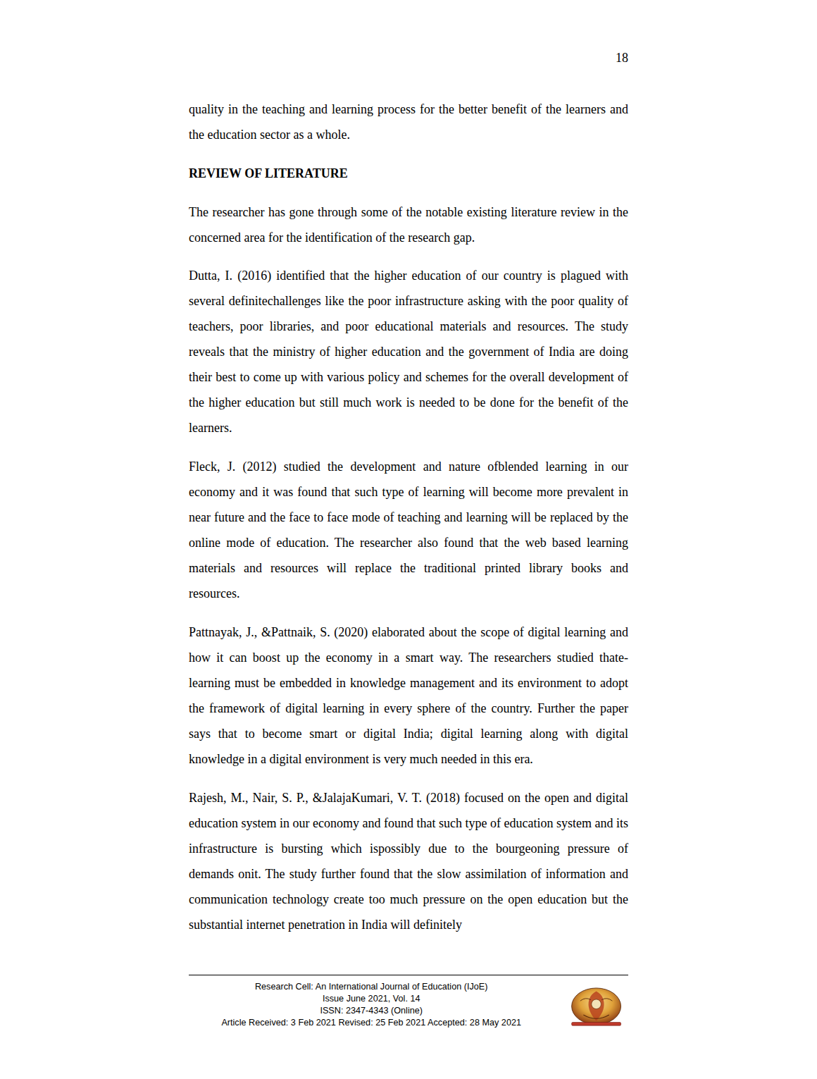18
quality in the teaching and learning process for the better benefit of the learners and the education sector as a whole.
REVIEW OF LITERATURE
The researcher has gone through some of the notable existing literature review in the concerned area for the identification of the research gap.
Dutta, I. (2016) identified that the higher education of our country is plagued with several definitechallenges like the poor infrastructure asking with the poor quality of teachers, poor libraries, and poor educational materials and resources. The study reveals that the ministry of higher education and the government of India are doing their best to come up with various policy and schemes for the overall development of the higher education but still much work is needed to be done for the benefit of the learners.
Fleck, J. (2012) studied the development and nature ofblended learning in our economy and it was found that such type of learning will become more prevalent in near future and the face to face mode of teaching and learning will be replaced by the online mode of education. The researcher also found that the web based learning materials and resources will replace the traditional printed library books and resources.
Pattnayak, J., &Pattnaik, S. (2020) elaborated about the scope of digital learning and how it can boost up the economy in a smart way. The researchers studied thate-learning must be embedded in knowledge management and its environment to adopt the framework of digital learning in every sphere of the country. Further the paper says that to become smart or digital India; digital learning along with digital knowledge in a digital environment is very much needed in this era.
Rajesh, M., Nair, S. P., &JalajaKumari, V. T. (2018) focused on the open and digital education system in our economy and found that such type of education system and its infrastructure is bursting which ispossibly due to the bourgeoning pressure of demands onit. The study further found that the slow assimilation of information and communication technology create too much pressure on the open education but the substantial internet penetration in India will definitely
Research Cell: An International Journal of Education (IJoE)
Issue June 2021, Vol. 14
ISSN: 2347-4343 (Online)
Article Received: 3 Feb 2021 Revised: 25 Feb 2021 Accepted: 28 May 2021